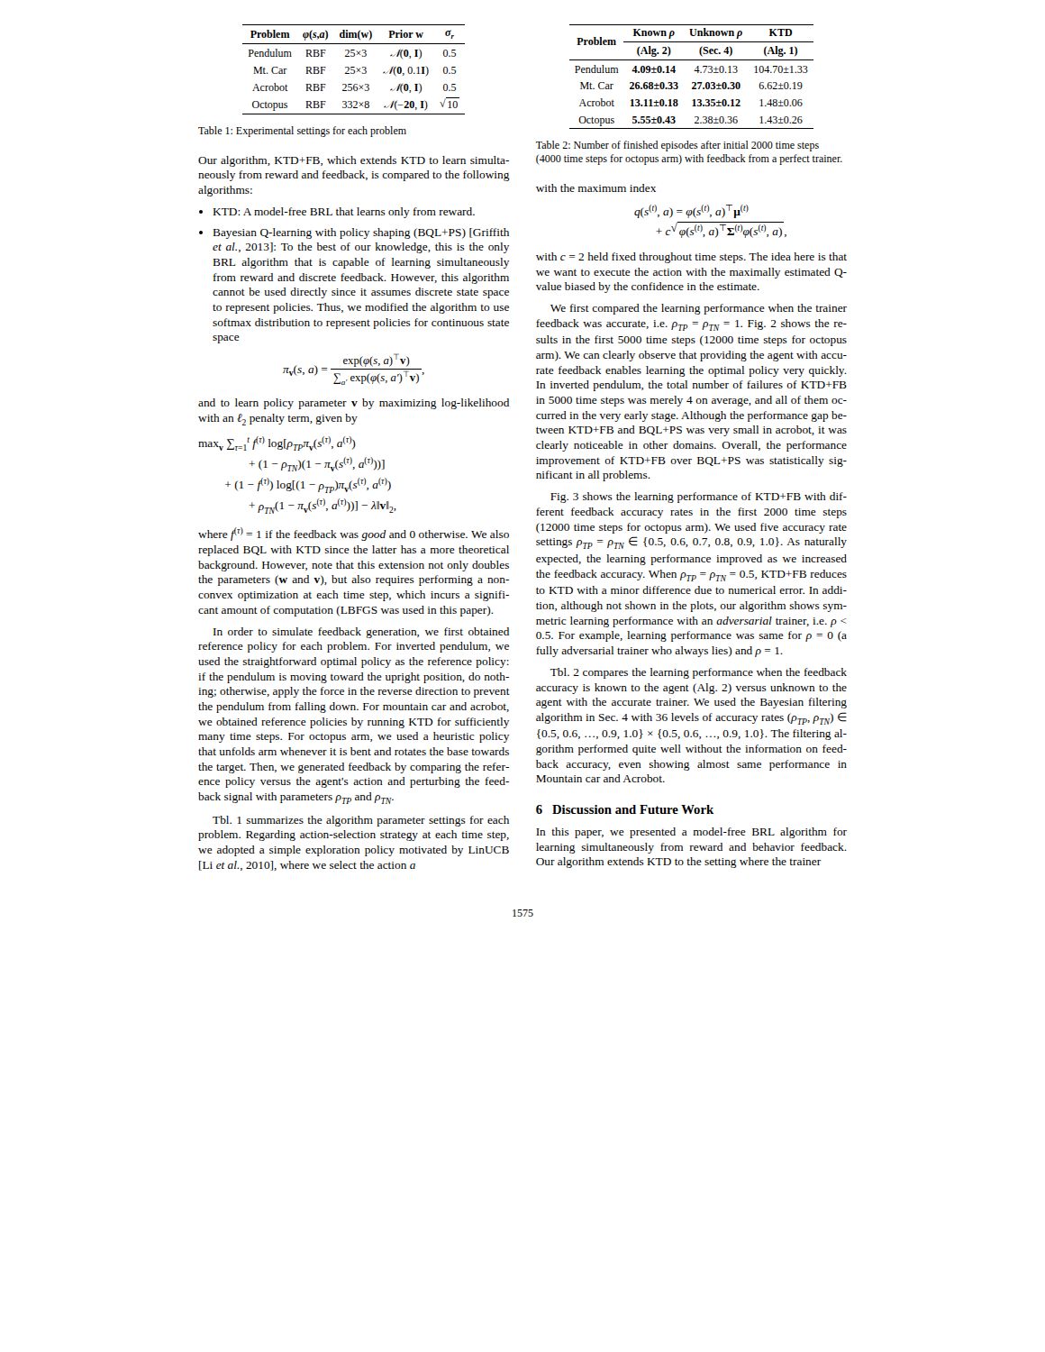| Problem | φ ( s , a ) | dim( w ) | Prior w | σ r |
| --- | --- | --- | --- | --- |
| Pendulum | RBF | 25×3 | 𝒩 ( 0 , I ) | 0.5 |
| Mt. Car | RBF | 25×3 | 𝒩 ( 0 , 0.1 I ) | 0.5 |
| Acrobot | RBF | 256×3 | 𝒩 ( 0 , I ) | 0.5 |
| Octopus | RBF | 332×8 | 𝒩 (− 20 , I ) | 10 |
Table 1: Experimental settings for each problem
Our algorithm, KTD+FB, which extends KTD to learn simultaneously from reward and feedback, is compared to the following algorithms:
KTD: A model-free BRL that learns only from reward.
Bayesian Q-learning with policy shaping (BQL+PS) [Griffith et al., 2013]: To the best of our knowledge, this is the only BRL algorithm that is capable of learning simultaneously from reward and discrete feedback. However, this algorithm cannot be used directly since it assumes discrete state space to represent policies. Thus, we modified the algorithm to use softmax distribution to represent policies for continuous state space
πv(s, a) = exp(φ(s, a)⊤v) ∑a′ exp(φ(s, a′)⊤v) ,
and to learn policy parameter v by maximizing log-likelihood with an ℓ2 penalty term, given by
maxv ∑τ=1t f(τ) log[ρTP πv(s(τ), a(τ)) + (1 − ρTN)(1 − πv(s(τ), a(τ)))] + (1 − f(τ)) log[(1 − ρTP)πv(s(τ), a(τ)) + ρTN(1 − πv(s(τ), a(τ)))] − λ‖v‖2,
where f(τ) = 1 if the feedback was good and 0 otherwise. We also replaced BQL with KTD since the latter has a more theoretical background. However, note that this extension not only doubles the parameters (w and v), but also requires performing a non-convex optimization at each time step, which incurs a significant amount of computation (LBFGS was used in this paper).
In order to simulate feedback generation, we first obtained reference policy for each problem. For inverted pendulum, we used the straightforward optimal policy as the reference policy: if the pendulum is moving toward the upright position, do nothing; otherwise, apply the force in the reverse direction to prevent the pendulum from falling down. For mountain car and acrobot, we obtained reference policies by running KTD for sufficiently many time steps. For octopus arm, we used a heuristic policy that unfolds arm whenever it is bent and rotates the base towards the target. Then, we generated feedback by comparing the reference policy versus the agent's action and perturbing the feedback signal with parameters ρTP and ρTN.
Tbl. 1 summarizes the algorithm parameter settings for each problem. Regarding action-selection strategy at each time step, we adopted a simple exploration policy motivated by LinUCB [Li et al., 2010], where we select the action a
| Problem | Known ρ | Unknown ρ | KTD |
| --- | --- | --- | --- |
| (Alg. 2) | (Sec. 4) | (Alg. 1) |
| Pendulum | 4.09±0.14 | 4.73±0.13 | 104.70±1.33 |
| Mt. Car | 26.68±0.33 | 27.03±0.30 | 6.62±0.19 |
| Acrobot | 13.11±0.18 | 13.35±0.12 | 1.48±0.06 |
| Octopus | 5.55±0.43 | 2.38±0.36 | 1.43±0.26 |
Table 2: Number of finished episodes after initial 2000 time steps (4000 time steps for octopus arm) with feedback from a perfect trainer.
with the maximum index
q(s(t), a) = φ(s(t), a)⊤μ(t) + cφ(s(t), a)⊤Σ(t)φ(s(t), a),
with c = 2 held fixed throughout time steps. The idea here is that we want to execute the action with the maximally estimated Q-value biased by the confidence in the estimate.
We first compared the learning performance when the trainer feedback was accurate, i.e. ρTP = ρTN = 1. Fig. 2 shows the results in the first 5000 time steps (12000 time steps for octopus arm). We can clearly observe that providing the agent with accurate feedback enables learning the optimal policy very quickly. In inverted pendulum, the total number of failures of KTD+FB in 5000 time steps was merely 4 on average, and all of them occurred in the very early stage. Although the performance gap between KTD+FB and BQL+PS was very small in acrobot, it was clearly noticeable in other domains. Overall, the performance improvement of KTD+FB over BQL+PS was statistically significant in all problems.
Fig. 3 shows the learning performance of KTD+FB with different feedback accuracy rates in the first 2000 time steps (12000 time steps for octopus arm). We used five accuracy rate settings ρTP = ρTN ∈ {0.5, 0.6, 0.7, 0.8, 0.9, 1.0}. As naturally expected, the learning performance improved as we increased the feedback accuracy. When ρTP = ρTN = 0.5, KTD+FB reduces to KTD with a minor difference due to numerical error. In addition, although not shown in the plots, our algorithm shows symmetric learning performance with an adversarial trainer, i.e. ρ < 0.5. For example, learning performance was same for ρ = 0 (a fully adversarial trainer who always lies) and ρ = 1.
Tbl. 2 compares the learning performance when the feedback accuracy is known to the agent (Alg. 2) versus unknown to the agent with the accurate trainer. We used the Bayesian filtering algorithm in Sec. 4 with 36 levels of accuracy rates (ρTP, ρTN) ∈ {0.5, 0.6, …, 0.9, 1.0} × {0.5, 0.6, …, 0.9, 1.0}. The filtering algorithm performed quite well without the information on feedback accuracy, even showing almost same performance in Mountain car and Acrobot.
6 Discussion and Future Work
In this paper, we presented a model-free BRL algorithm for learning simultaneously from reward and behavior feedback. Our algorithm extends KTD to the setting where the trainer
1575